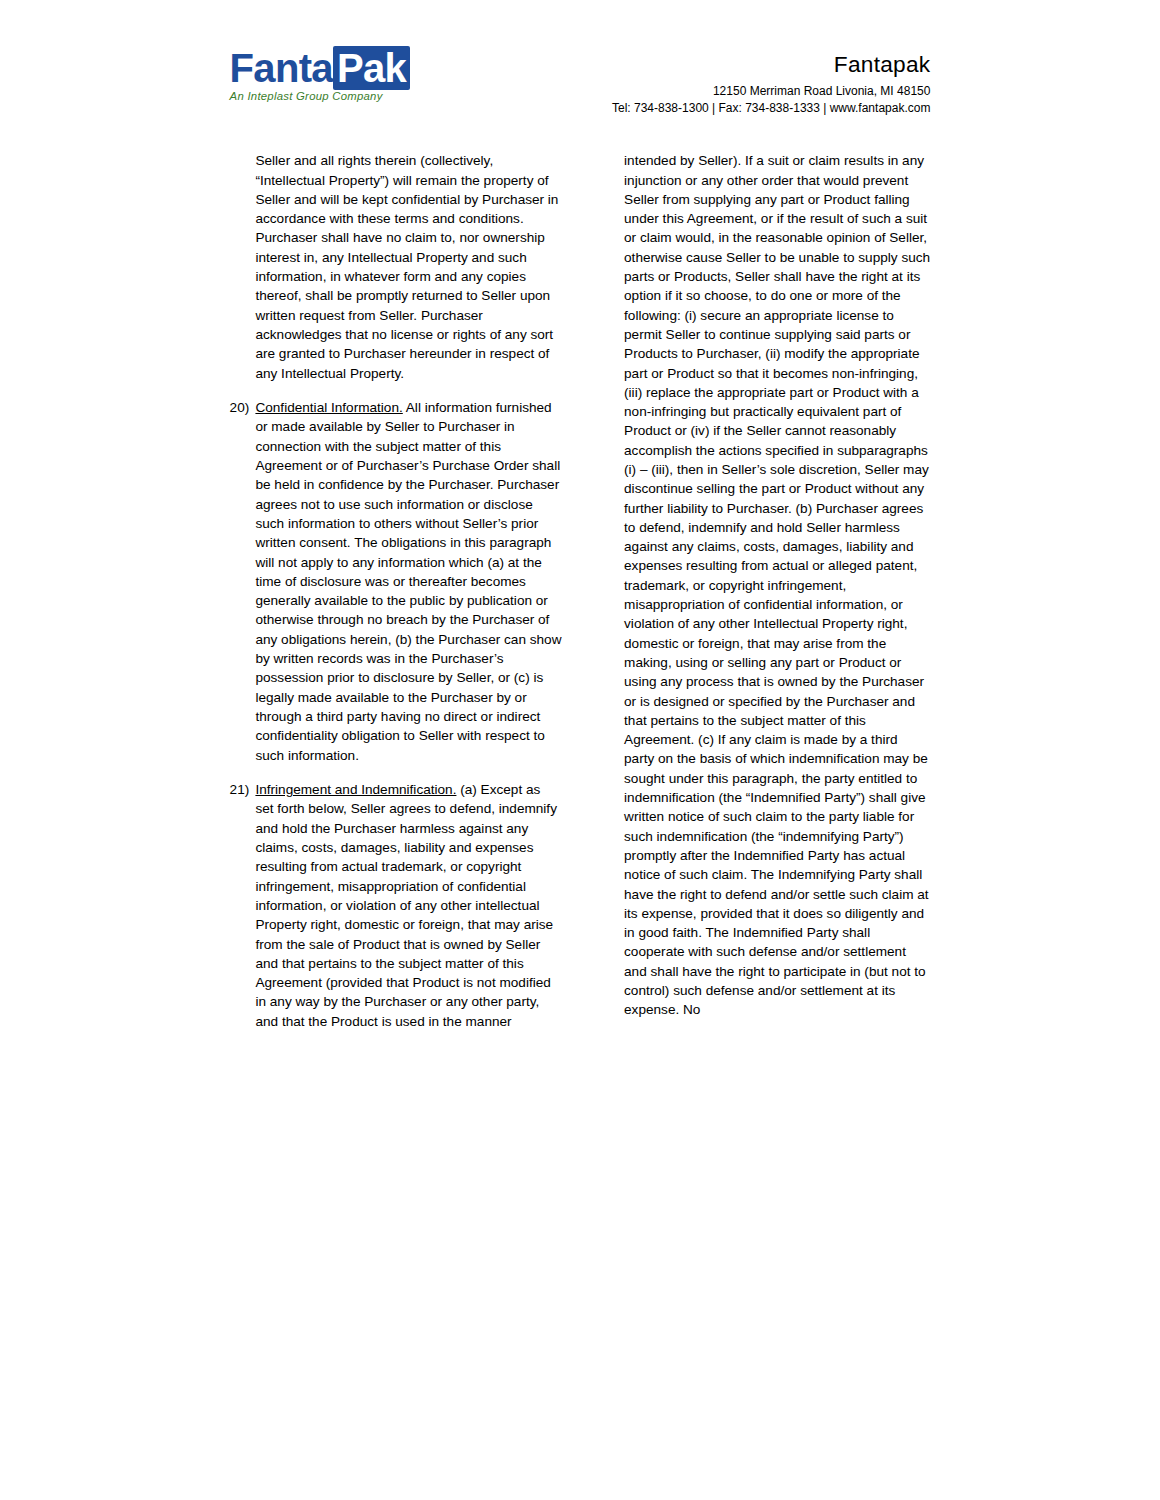FantaPak
An Inteplast Group Company
Fantapak
12150 Merriman Road Livonia, MI 48150
Tel: 734-838-1300 | Fax: 734-838-1333 | www.fantapak.com
Seller and all rights therein (collectively, “Intellectual Property”) will remain the property of Seller and will be kept confidential by Purchaser in accordance with these terms and conditions. Purchaser shall have no claim to, nor ownership interest in, any Intellectual Property and such information, in whatever form and any copies thereof, shall be promptly returned to Seller upon written request from Seller. Purchaser acknowledges that no license or rights of any sort are granted to Purchaser hereunder in respect of any Intellectual Property.
20) Confidential Information. All information furnished or made available by Seller to Purchaser in connection with the subject matter of this Agreement or of Purchaser’s Purchase Order shall be held in confidence by the Purchaser. Purchaser agrees not to use such information or disclose such information to others without Seller’s prior written consent. The obligations in this paragraph will not apply to any information which (a) at the time of disclosure was or thereafter becomes generally available to the public by publication or otherwise through no breach by the Purchaser of any obligations herein, (b) the Purchaser can show by written records was in the Purchaser’s possession prior to disclosure by Seller, or (c) is legally made available to the Purchaser by or through a third party having no direct or indirect confidentiality obligation to Seller with respect to such information.
21) Infringement and Indemnification. (a) Except as set forth below, Seller agrees to defend, indemnify and hold the Purchaser harmless against any claims, costs, damages, liability and expenses resulting from actual trademark, or copyright infringement, misappropriation of confidential information, or violation of any other intellectual Property right, domestic or foreign, that may arise from the sale of Product that is owned by Seller and that pertains to the subject matter of this Agreement (provided that Product is not modified in any way by the Purchaser or any other party, and that the Product is used in the manner intended by Seller). If a suit or claim results in any injunction or any other order that would prevent Seller from supplying any part or Product falling under this Agreement, or if the result of such a suit or claim would, in the reasonable opinion of Seller, otherwise cause Seller to be unable to supply such parts or Products, Seller shall have the right at its option if it so choose, to do one or more of the following: (i) secure an appropriate license to permit Seller to continue supplying said parts or Products to Purchaser, (ii) modify the appropriate part or Product so that it becomes non-infringing, (iii) replace the appropriate part or Product with a non-infringing but practically equivalent part of Product or (iv) if the Seller cannot reasonably accomplish the actions specified in subparagraphs (i) – (iii), then in Seller’s sole discretion, Seller may discontinue selling the part or Product without any further liability to Purchaser. (b) Purchaser agrees to defend, indemnify and hold Seller harmless against any claims, costs, damages, liability and expenses resulting from actual or alleged patent, trademark, or copyright infringement, misappropriation of confidential information, or violation of any other Intellectual Property right, domestic or foreign, that may arise from the making, using or selling any part or Product or using any process that is owned by the Purchaser or is designed or specified by the Purchaser and that pertains to the subject matter of this Agreement. (c) If any claim is made by a third party on the basis of which indemnification may be sought under this paragraph, the party entitled to indemnification (the “Indemnified Party”) shall give written notice of such claim to the party liable for such indemnification (the “indemnifying Party”) promptly after the Indemnified Party has actual notice of such claim. The Indemnifying Party shall have the right to defend and/or settle such claim at its expense, provided that it does so diligently and in good faith. The Indemnified Party shall cooperate with such defense and/or settlement and shall have the right to participate in (but not to control) such defense and/or settlement at its expense. No